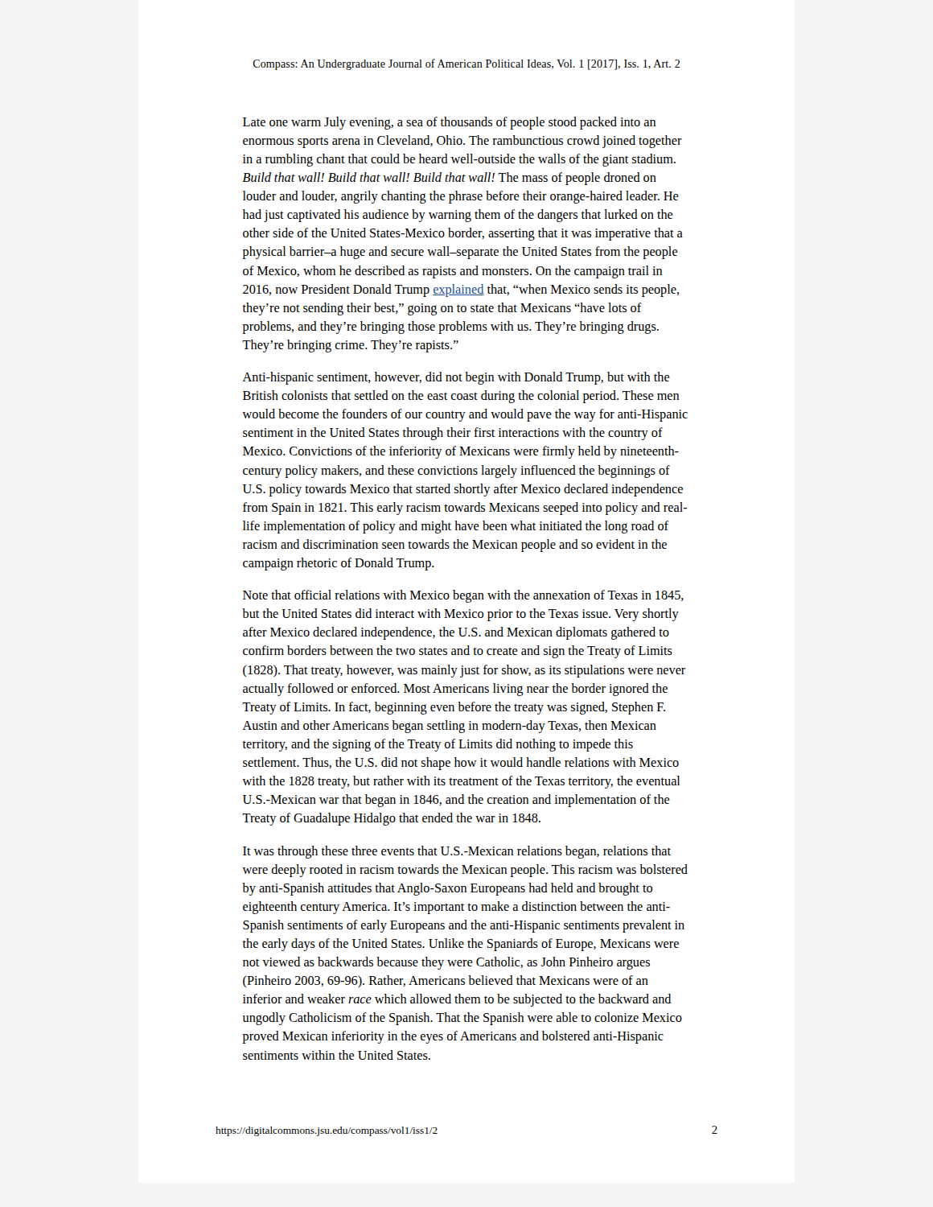Compass: An Undergraduate Journal of American Political Ideas, Vol. 1 [2017], Iss. 1, Art. 2
Late one warm July evening, a sea of thousands of people stood packed into an enormous sports arena in Cleveland, Ohio. The rambunctious crowd joined together in a rumbling chant that could be heard well-outside the walls of the giant stadium. Build that wall! Build that wall! Build that wall! The mass of people droned on louder and louder, angrily chanting the phrase before their orange-haired leader. He had just captivated his audience by warning them of the dangers that lurked on the other side of the United States-Mexico border, asserting that it was imperative that a physical barrier–a huge and secure wall–separate the United States from the people of Mexico, whom he described as rapists and monsters. On the campaign trail in 2016, now President Donald Trump explained that, “when Mexico sends its people, they’re not sending their best,” going on to state that Mexicans “have lots of problems, and they’re bringing those problems with us. They’re bringing drugs. They’re bringing crime. They’re rapists.”
Anti-hispanic sentiment, however, did not begin with Donald Trump, but with the British colonists that settled on the east coast during the colonial period. These men would become the founders of our country and would pave the way for anti-Hispanic sentiment in the United States through their first interactions with the country of Mexico. Convictions of the inferiority of Mexicans were firmly held by nineteenth-century policy makers, and these convictions largely influenced the beginnings of U.S. policy towards Mexico that started shortly after Mexico declared independence from Spain in 1821. This early racism towards Mexicans seeped into policy and real-life implementation of policy and might have been what initiated the long road of racism and discrimination seen towards the Mexican people and so evident in the campaign rhetoric of Donald Trump.
Note that official relations with Mexico began with the annexation of Texas in 1845, but the United States did interact with Mexico prior to the Texas issue. Very shortly after Mexico declared independence, the U.S. and Mexican diplomats gathered to confirm borders between the two states and to create and sign the Treaty of Limits (1828). That treaty, however, was mainly just for show, as its stipulations were never actually followed or enforced. Most Americans living near the border ignored the Treaty of Limits. In fact, beginning even before the treaty was signed, Stephen F. Austin and other Americans began settling in modern-day Texas, then Mexican territory, and the signing of the Treaty of Limits did nothing to impede this settlement. Thus, the U.S. did not shape how it would handle relations with Mexico with the 1828 treaty, but rather with its treatment of the Texas territory, the eventual U.S.-Mexican war that began in 1846, and the creation and implementation of the Treaty of Guadalupe Hidalgo that ended the war in 1848.
It was through these three events that U.S.-Mexican relations began, relations that were deeply rooted in racism towards the Mexican people. This racism was bolstered by anti-Spanish attitudes that Anglo-Saxon Europeans had held and brought to eighteenth century America. It’s important to make a distinction between the anti-Spanish sentiments of early Europeans and the anti-Hispanic sentiments prevalent in the early days of the United States. Unlike the Spaniards of Europe, Mexicans were not viewed as backwards because they were Catholic, as John Pinheiro argues (Pinheiro 2003, 69-96). Rather, Americans believed that Mexicans were of an inferior and weaker race which allowed them to be subjected to the backward and ungodly Catholicism of the Spanish. That the Spanish were able to colonize Mexico proved Mexican inferiority in the eyes of Americans and bolstered anti-Hispanic sentiments within the United States.
https://digitalcommons.jsu.edu/compass/vol1/iss1/2 2